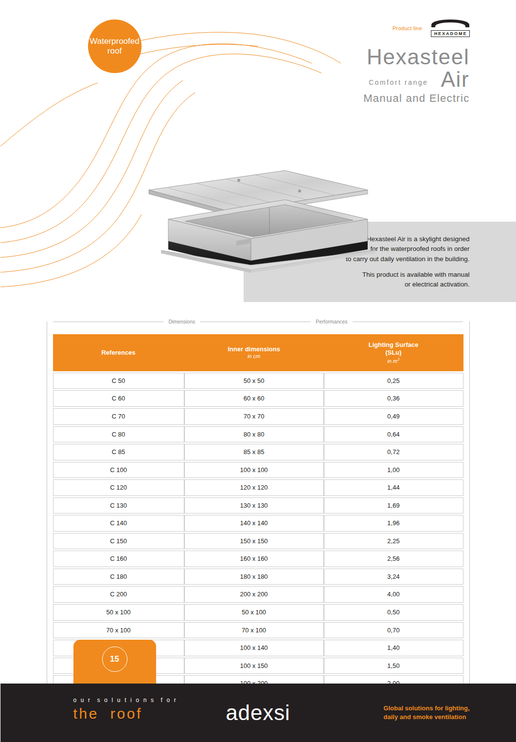Waterproofed
roof
Product line HEXADOME
Hexasteel
Comfort range Air
Manual and Electric
Hexasteel Air is a skylight designed
for the waterproofed roofs in order
to carry out daily ventilation in the building.
This product is available with manual
or electrical activation.
Dimensions Performances
| References | Inner dimensions in cm | Lighting Surface (SLu) in m 2 |
| --- | --- | --- |
| C 50 | 50 x 50 | 0,25 |
| C 60 | 60 x 60 | 0,36 |
| C 70 | 70 x 70 | 0,49 |
| C 80 | 80 x 80 | 0,64 |
| C 85 | 85 x 85 | 0,72 |
| C 100 | 100 x 100 | 1,00 |
| C 120 | 120 x 120 | 1,44 |
| C 130 | 130 x 130 | 1,69 |
| C 140 | 140 x 140 | 1,96 |
| C 150 | 150 x 150 | 2,25 |
| C 160 | 160 x 160 | 2,56 |
| C 180 | 180 x 180 | 3,24 |
| C 200 | 200 x 200 | 4,00 |
| 50 x 100 | 50 x 100 | 0,50 |
| 70 x 100 | 70 x 100 | 0,70 |
| 100 x 140 | 100 x 140 | 1,40 |
| 100 x 150 | 100 x 150 | 1,50 |
| 100 x 200 | 100 x 200 | 2,00 |
| 140 x 200 | 140 x 200 | 2,80 |
The hinges are mounted in the longest side of the skylight.
15
o u r s o l u t i o n s f o r
the roof
adexsi
Global solutions for lighting,
daily and smoke ventilation